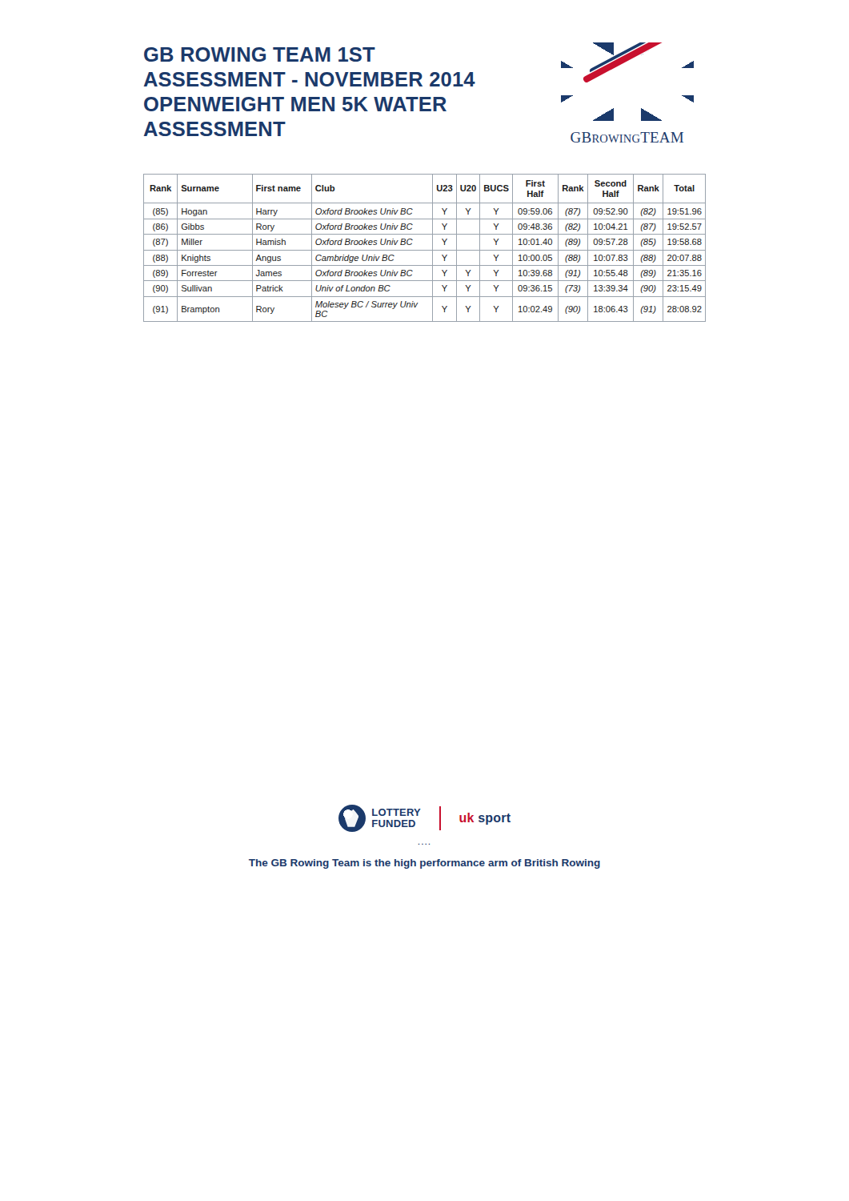GB Rowing Team 1st Assessment - November 2014
Openweight Men 5K Water Assessment
GBROWINGTEAM
Openweight Men 5K Water Assessment results, ranks 85 to 91
| Rank | Surname | First name | Club | U23 | U20 | BUCS | First Half | Rank | Second Half | Rank | Total |
| --- | --- | --- | --- | --- | --- | --- | --- | --- | --- | --- | --- |
| (85) | Hogan | Harry | Oxford Brookes Univ BC | Y | Y | Y | 09:59.06 | (87) | 09:52.90 | (82) | 19:51.96 |
| (86) | Gibbs | Rory | Oxford Brookes Univ BC | Y | | Y | 09:48.36 | (82) | 10:04.21 | (87) | 19:52.57 |
| (87) | Miller | Hamish | Oxford Brookes Univ BC | Y | | Y | 10:01.40 | (89) | 09:57.28 | (85) | 19:58.68 |
| (88) | Knights | Angus | Cambridge Univ BC | Y | | Y | 10:00.05 | (88) | 10:07.83 | (88) | 20:07.88 |
| (89) | Forrester | James | Oxford Brookes Univ BC | Y | Y | Y | 10:39.68 | (91) | 10:55.48 | (89) | 21:35.16 |
| (90) | Sullivan | Patrick | Univ of London BC | Y | Y | Y | 09:36.15 | (73) | 13:39.34 | (90) | 23:15.49 |
| (91) | Brampton | Rory | Molesey BC / Surrey Univ BC | Y | Y | Y | 10:02.49 | (90) | 18:06.43 | (91) | 28:08.92 |
LOTTERY
FUNDED
uk sport
....
The GB Rowing Team is the high performance arm of British Rowing